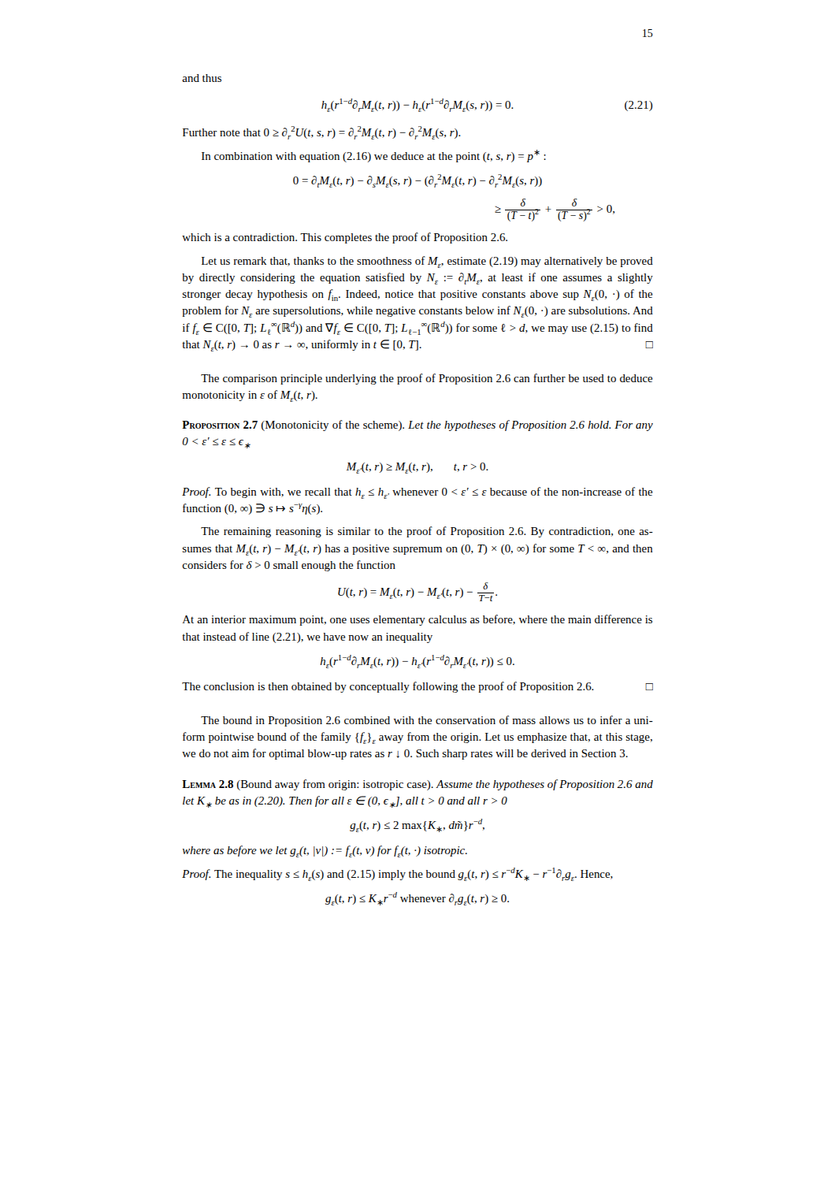15
and thus
hε(r1−d∂rMε(t, r)) − hε(r1−d∂rMε(s, r)) = 0. (2.21)
Further note that 0 ≥ ∂r2U(t, s, r) = ∂r2Mε(t, r) − ∂r2Mε(s, r).
In combination with equation (2.16) we deduce at the point (t, s, r) = p∗ :
0 = ∂tMε(t, r) − ∂sMε(s, r) − (∂r2Mε(t, r) − ∂r2Mε(s, r))
≥ δ(T − t)2 + δ(T − s)2 > 0,
which is a contradiction. This completes the proof of Proposition 2.6.
Let us remark that, thanks to the smoothness of Mε, estimate (2.19) may alternatively be proved by directly considering the equation satisfied by Nε := ∂tMε, at least if one assumes a slightly stronger decay hypothesis on fin. Indeed, notice that positive constants above sup Nε(0, ·) of the problem for Nε are supersolutions, while negative constants below inf Nε(0, ·) are subsolutions. And if fε ∈ C([0, T]; Lℓ∞(ℝd)) and ∇fε ∈ C([0, T]; Lℓ−1∞(ℝd)) for some ℓ > d, we may use (2.15) to find that Nε(t, r) → 0 as r → ∞, uniformly in t ∈ [0, T]. □
The comparison principle underlying the proof of Proposition 2.6 can further be used to deduce monotonicity in ε of Mε(t, r).
Proposition 2.7 (Monotonicity of the scheme). Let the hypotheses of Proposition 2.6 hold. For any 0 < ε′ ≤ ε ≤ ϵ∗
Mε′(t, r) ≥ Mε(t, r), t, r > 0.
Proof. To begin with, we recall that hε ≤ hε′ whenever 0 < ε′ ≤ ε because of the non-increase of the function (0, ∞) ∋ s ↦ s−γη(s).
The remaining reasoning is similar to the proof of Proposition 2.6. By contradiction, one assumes that Mε(t, r) − Mε′(t, r) has a positive supremum on (0, T) × (0, ∞) for some T < ∞, and then considers for δ > 0 small enough the function
U(t, r) = Mε(t, r) − Mε′(t, r) − δT−t.
At an interior maximum point, one uses elementary calculus as before, where the main difference is that instead of line (2.21), we have now an inequality
hε(r1−d∂rMε(t, r)) − hε′(r1−d∂rMε′(t, r)) ≤ 0.
The conclusion is then obtained by conceptually following the proof of Proposition 2.6. □
The bound in Proposition 2.6 combined with the conservation of mass allows us to infer a uniform pointwise bound of the family {fε}ε away from the origin. Let us emphasize that, at this stage, we do not aim for optimal blow-up rates as r ↓ 0. Such sharp rates will be derived in Section 3.
Lemma 2.8 (Bound away from origin: isotropic case). Assume the hypotheses of Proposition 2.6 and let K∗ be as in (2.20). Then for all ε ∈ (0, ϵ∗], all t > 0 and all r > 0
gε(t, r) ≤ 2 max{K∗, dm̃}r−d,
where as before we let gε(t, |v|) := fε(t, v) for fε(t, ·) isotropic.
Proof. The inequality s ≤ hε(s) and (2.15) imply the bound gε(t, r) ≤ r−dK∗ − r−1∂rgε. Hence,
gε(t, r) ≤ K∗r−d whenever ∂rgε(t, r) ≥ 0.